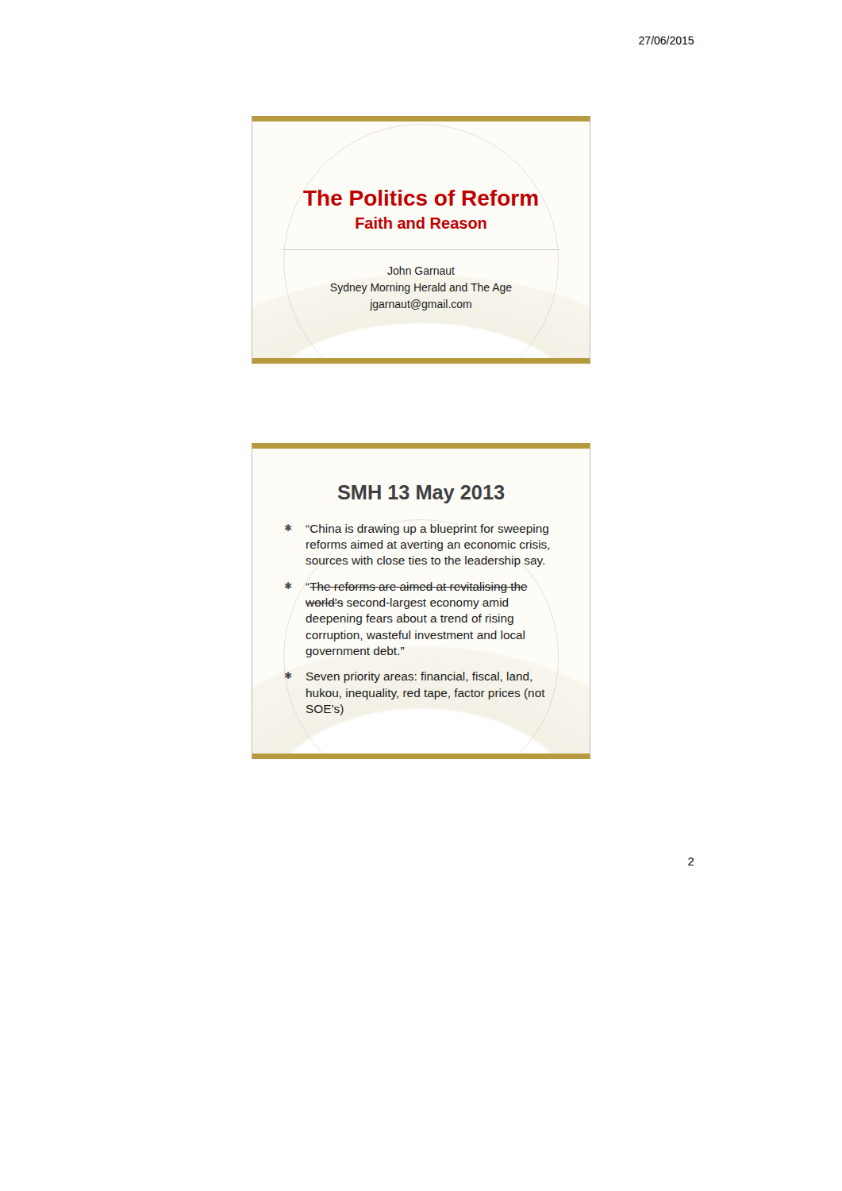27/06/2015
The Politics of Reform
Faith and Reason
John Garnaut
Sydney Morning Herald and The Age
jgarnaut@gmail.com
SMH 13 May 2013
“China is drawing up a blueprint for sweeping reforms aimed at averting an economic crisis, sources with close ties to the leadership say.
“The reforms are aimed at revitalising the world's second-largest economy amid deepening fears about a trend of rising corruption, wasteful investment and local government debt.”
Seven priority areas: financial, fiscal, land, hukou, inequality, red tape, factor prices (not SOE’s)
2